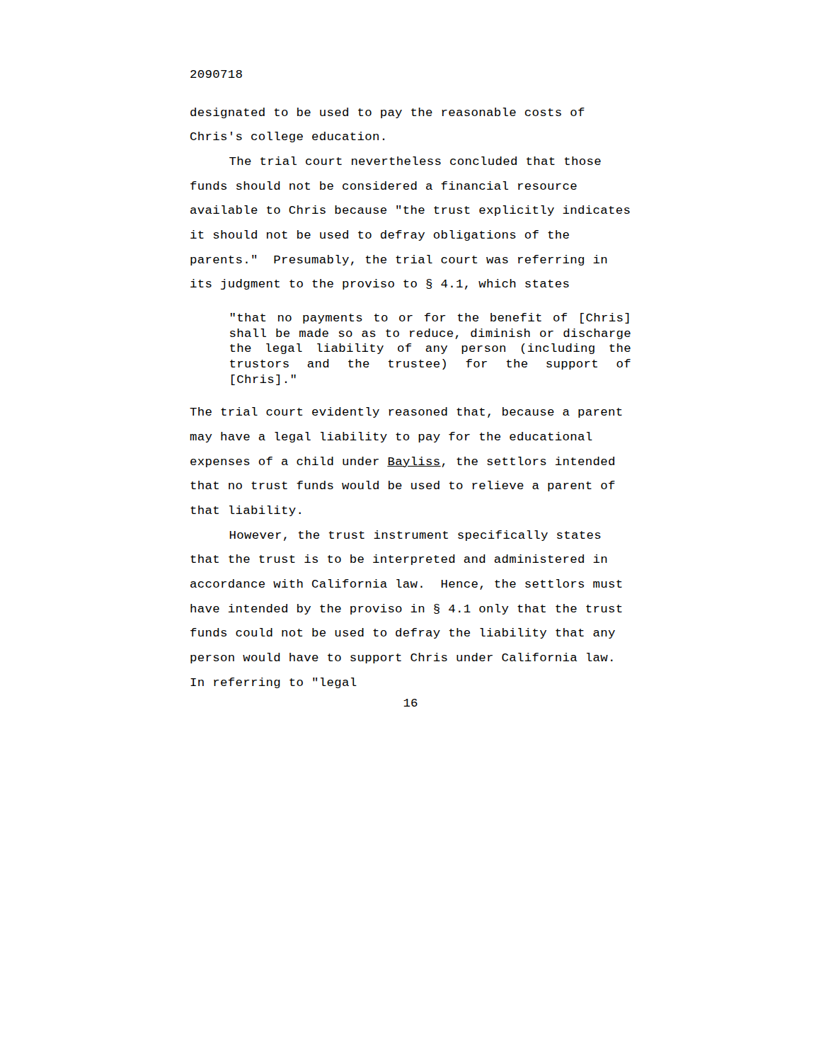2090718
designated to be used to pay the reasonable costs of Chris's college education.
The trial court nevertheless concluded that those funds should not be considered a financial resource available to Chris because "the trust explicitly indicates it should not be used to defray obligations of the parents." Presumably, the trial court was referring in its judgment to the proviso to § 4.1, which states
"that no payments to or for the benefit of [Chris] shall be made so as to reduce, diminish or discharge the legal liability of any person (including the trustors and the trustee) for the support of [Chris]."
The trial court evidently reasoned that, because a parent may have a legal liability to pay for the educational expenses of a child under Bayliss, the settlors intended that no trust funds would be used to relieve a parent of that liability.
However, the trust instrument specifically states that the trust is to be interpreted and administered in accordance with California law. Hence, the settlors must have intended by the proviso in § 4.1 only that the trust funds could not be used to defray the liability that any person would have to support Chris under California law. In referring to "legal
16